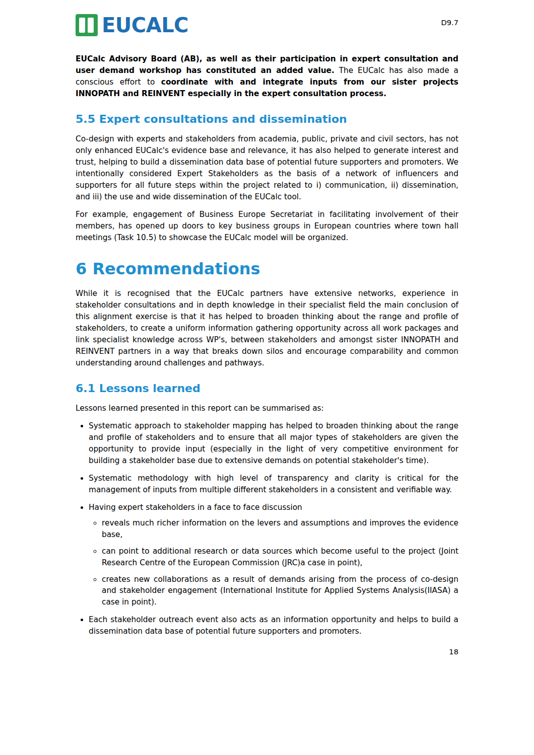EU CALC
D9.7
EUCalc Advisory Board (AB), as well as their participation in expert consultation and user demand workshop has constituted an added value. The EUCalc has also made a conscious effort to coordinate with and integrate inputs from our sister projects INNOPATH and REINVENT especially in the expert consultation process.
5.5 Expert consultations and dissemination
Co-design with experts and stakeholders from academia, public, private and civil sectors, has not only enhanced EUCalc's evidence base and relevance, it has also helped to generate interest and trust, helping to build a dissemination data base of potential future supporters and promoters. We intentionally considered Expert Stakeholders as the basis of a network of influencers and supporters for all future steps within the project related to i) communication, ii) dissemination, and iii) the use and wide dissemination of the EUCalc tool.
For example, engagement of Business Europe Secretariat in facilitating involvement of their members, has opened up doors to key business groups in European countries where town hall meetings (Task 10.5) to showcase the EUCalc model will be organized.
6 Recommendations
While it is recognised that the EUCalc partners have extensive networks, experience in stakeholder consultations and in depth knowledge in their specialist field the main conclusion of this alignment exercise is that it has helped to broaden thinking about the range and profile of stakeholders, to create a uniform information gathering opportunity across all work packages and link specialist knowledge across WP's, between stakeholders and amongst sister INNOPATH and REINVENT partners in a way that breaks down silos and encourage comparability and common understanding around challenges and pathways.
6.1 Lessons learned
Lessons learned presented in this report can be summarised as:
Systematic approach to stakeholder mapping has helped to broaden thinking about the range and profile of stakeholders and to ensure that all major types of stakeholders are given the opportunity to provide input (especially in the light of very competitive environment for building a stakeholder base due to extensive demands on potential stakeholder's time).
Systematic methodology with high level of transparency and clarity is critical for the management of inputs from multiple different stakeholders in a consistent and verifiable way.
Having expert stakeholders in a face to face discussion
reveals much richer information on the levers and assumptions and improves the evidence base,
can point to additional research or data sources which become useful to the project (Joint Research Centre of the European Commission (JRC)a case in point),
creates new collaborations as a result of demands arising from the process of co-design and stakeholder engagement (International Institute for Applied Systems Analysis(IIASA) a case in point).
Each stakeholder outreach event also acts as an information opportunity and helps to build a dissemination data base of potential future supporters and promoters.
18